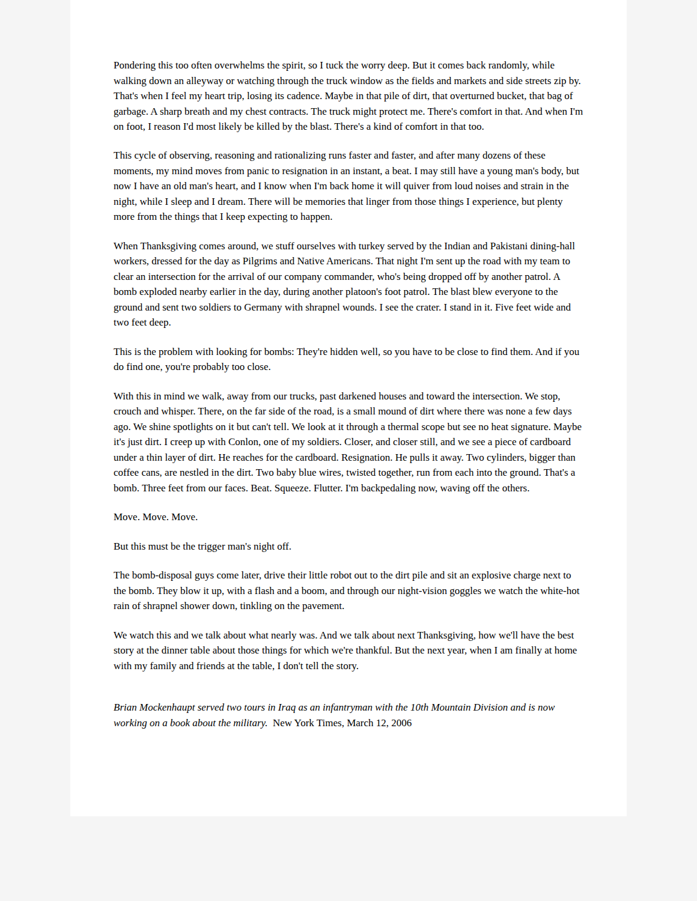Pondering this too often overwhelms the spirit, so I tuck the worry deep. But it comes back randomly, while walking down an alleyway or watching through the truck window as the fields and markets and side streets zip by. That's when I feel my heart trip, losing its cadence. Maybe in that pile of dirt, that overturned bucket, that bag of garbage. A sharp breath and my chest contracts. The truck might protect me. There's comfort in that. And when I'm on foot, I reason I'd most likely be killed by the blast. There's a kind of comfort in that too.
This cycle of observing, reasoning and rationalizing runs faster and faster, and after many dozens of these moments, my mind moves from panic to resignation in an instant, a beat. I may still have a young man's body, but now I have an old man's heart, and I know when I'm back home it will quiver from loud noises and strain in the night, while I sleep and I dream. There will be memories that linger from those things I experience, but plenty more from the things that I keep expecting to happen.
When Thanksgiving comes around, we stuff ourselves with turkey served by the Indian and Pakistani dining-hall workers, dressed for the day as Pilgrims and Native Americans. That night I'm sent up the road with my team to clear an intersection for the arrival of our company commander, who's being dropped off by another patrol. A bomb exploded nearby earlier in the day, during another platoon's foot patrol. The blast blew everyone to the ground and sent two soldiers to Germany with shrapnel wounds. I see the crater. I stand in it. Five feet wide and two feet deep.
This is the problem with looking for bombs: They're hidden well, so you have to be close to find them. And if you do find one, you're probably too close.
With this in mind we walk, away from our trucks, past darkened houses and toward the intersection. We stop, crouch and whisper. There, on the far side of the road, is a small mound of dirt where there was none a few days ago. We shine spotlights on it but can't tell. We look at it through a thermal scope but see no heat signature. Maybe it's just dirt. I creep up with Conlon, one of my soldiers. Closer, and closer still, and we see a piece of cardboard under a thin layer of dirt. He reaches for the cardboard. Resignation. He pulls it away. Two cylinders, bigger than coffee cans, are nestled in the dirt. Two baby blue wires, twisted together, run from each into the ground. That's a bomb. Three feet from our faces. Beat. Squeeze. Flutter. I'm backpedaling now, waving off the others.
Move. Move. Move.
But this must be the trigger man's night off.
The bomb-disposal guys come later, drive their little robot out to the dirt pile and sit an explosive charge next to the bomb. They blow it up, with a flash and a boom, and through our night-vision goggles we watch the white-hot rain of shrapnel shower down, tinkling on the pavement.
We watch this and we talk about what nearly was. And we talk about next Thanksgiving, how we'll have the best story at the dinner table about those things for which we're thankful. But the next year, when I am finally at home with my family and friends at the table, I don't tell the story.
Brian Mockenhaupt served two tours in Iraq as an infantryman with the 10th Mountain Division and is now working on a book about the military. New York Times, March 12, 2006